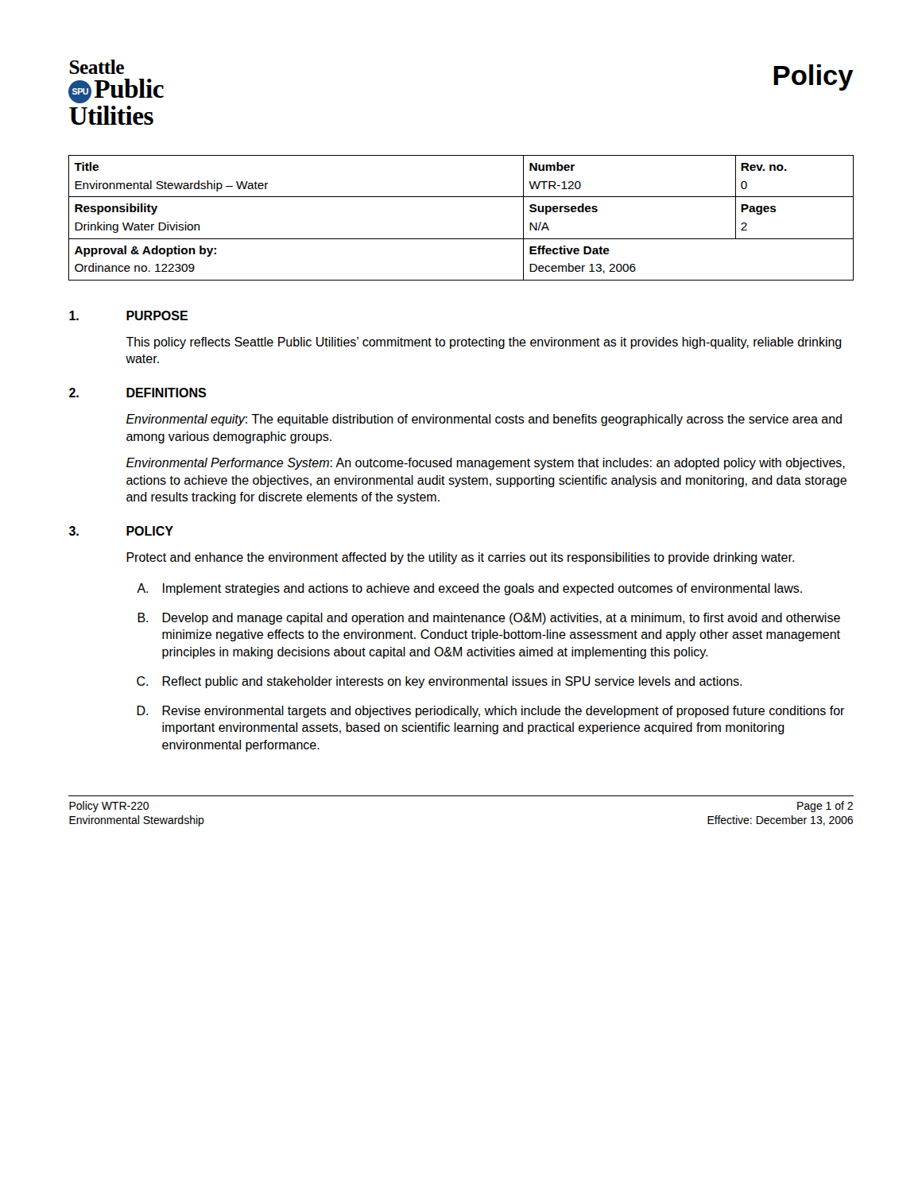Seattle
SPUPublic
Utilities
Policy
| Title Environmental Stewardship – Water | Number WTR-120 | Rev. no. 0 |
| Responsibility Drinking Water Division | Supersedes N/A | Pages 2 |
| Approval & Adoption by: Ordinance no. 122309 | Effective Date December 13, 2006 |
1.
PURPOSE
This policy reflects Seattle Public Utilities’ commitment to protecting the environment as it provides high-quality, reliable drinking water.
2.
DEFINITIONS
Environmental equity: The equitable distribution of environmental costs and benefits geographically across the service area and among various demographic groups.
Environmental Performance System: An outcome-focused management system that includes: an adopted policy with objectives, actions to achieve the objectives, an environmental audit system, supporting scientific analysis and monitoring, and data storage and results tracking for discrete elements of the system.
3.
POLICY
Protect and enhance the environment affected by the utility as it carries out its responsibilities to provide drinking water.
Implement strategies and actions to achieve and exceed the goals and expected outcomes of environmental laws.
Develop and manage capital and operation and maintenance (O&M) activities, at a minimum, to first avoid and otherwise minimize negative effects to the environment. Conduct triple-bottom-line assessment and apply other asset management principles in making decisions about capital and O&M activities aimed at implementing this policy.
Reflect public and stakeholder interests on key environmental issues in SPU service levels and actions.
Revise environmental targets and objectives periodically, which include the development of proposed future conditions for important environmental assets, based on scientific learning and practical experience acquired from monitoring environmental performance.
Policy WTR-220
Environmental Stewardship
Page 1 of 2
Effective: December 13, 2006